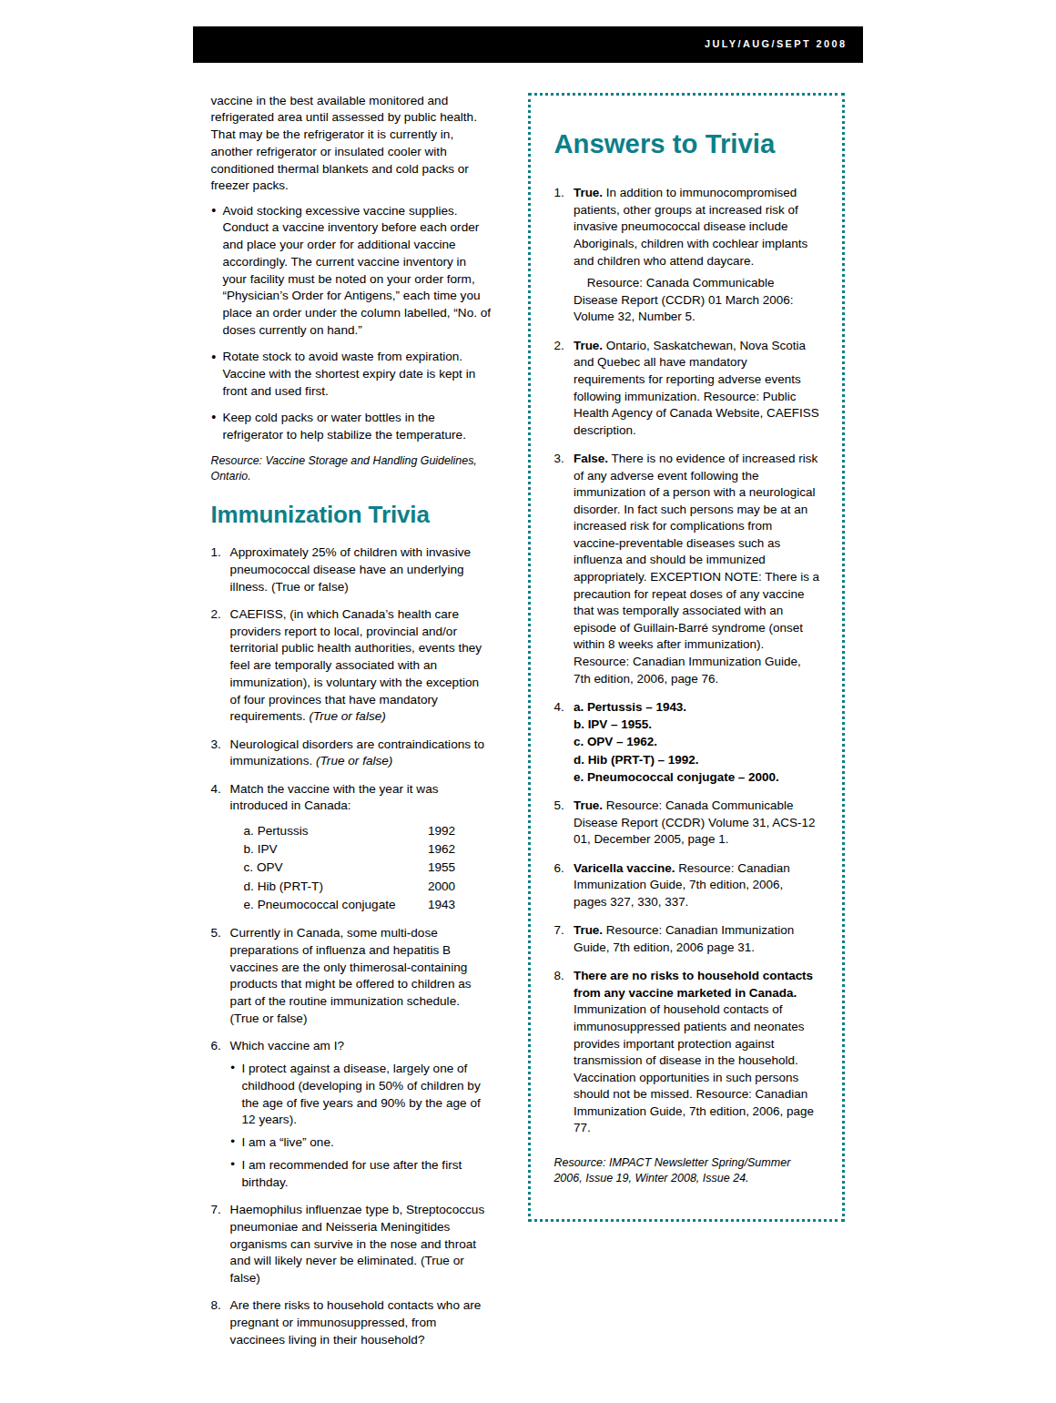July/Aug/Sept 2008
vaccine in the best available monitored and refrigerated area until assessed by public health. That may be the refrigerator it is currently in, another refrigerator or insulated cooler with conditioned thermal blankets and cold packs or freezer packs.
Avoid stocking excessive vaccine supplies. Conduct a vaccine inventory before each order and place your order for additional vaccine accordingly. The current vaccine inventory in your facility must be noted on your order form, “Physician’s Order for Antigens,” each time you place an order under the column labelled, “No. of doses currently on hand.”
Rotate stock to avoid waste from expiration. Vaccine with the shortest expiry date is kept in front and used first.
Keep cold packs or water bottles in the refrigerator to help stabilize the temperature.
Resource: Vaccine Storage and Handling Guidelines, Ontario.
Immunization Trivia
Approximately 25% of children with invasive pneumococcal disease have an underlying illness. (True or false)
CAEFISS, (in which Canada’s health care providers report to local, provincial and/or territorial public health authorities, events they feel are temporally associated with an immunization), is voluntary with the exception of four provinces that have mandatory requirements. (True or false)
Neurological disorders are contraindications to immunizations. (True or false)
Match the vaccine with the year it was introduced in Canada:
| a. Pertussis | 1992 |
| b. IPV | 1962 |
| c. OPV | 1955 |
| d. Hib (PRT-T) | 2000 |
| e. Pneumococcal conjugate | 1943 |
Currently in Canada, some multi-dose preparations of influenza and hepatitis B vaccines are the only thimerosal-containing products that might be offered to children as part of the routine immunization schedule. (True or false)
Which vaccine am I?
I protect against a disease, largely one of childhood (developing in 50% of children by the age of five years and 90% by the age of 12 years).
I am a “live” one.
I am recommended for use after the first birthday.
Haemophilus influenzae type b, Streptococcus pneumoniae and Neisseria Meningitides organisms can survive in the nose and throat and will likely never be eliminated. (True or false)
Are there risks to household contacts who are pregnant or immunosuppressed, from vaccinees living in their household?
Answers to Trivia
True. In addition to immunocompromised patients, other groups at increased risk of invasive pneumococcal disease include Aboriginals, children with cochlear implants and children who attend daycare. Resource: Canada Communicable Disease Report (CCDR) 01 March 2006: Volume 32, Number 5.
True. Ontario, Saskatchewan, Nova Scotia and Quebec all have mandatory requirements for reporting adverse events following immunization. Resource: Public Health Agency of Canada Website, CAEFISS description.
False. There is no evidence of increased risk of any adverse event following the immunization of a person with a neurological disorder. In fact such persons may be at an increased risk for complications from vaccine-preventable diseases such as influenza and should be immunized appropriately. EXCEPTION NOTE: There is a precaution for repeat doses of any vaccine that was temporally associated with an episode of Guillain-Barré syndrome (onset within 8 weeks after immunization). Resource: Canadian Immunization Guide, 7th edition, 2006, page 76.
a. Pertussis – 1943.
b. IPV – 1955.
c. OPV – 1962.
d. Hib (PRT-T) – 1992.
e. Pneumococcal conjugate – 2000.
True. Resource: Canada Communicable Disease Report (CCDR) Volume 31, ACS-12 01, December 2005, page 1.
Varicella vaccine. Resource: Canadian Immunization Guide, 7th edition, 2006, pages 327, 330, 337.
True. Resource: Canadian Immunization Guide, 7th edition, 2006 page 31.
There are no risks to household contacts from any vaccine marketed in Canada. Immunization of household contacts of immunosuppressed patients and neonates provides important protection against transmission of disease in the household. Vaccination opportunities in such persons should not be missed. Resource: Canadian Immunization Guide, 7th edition, 2006, page 77.
Resource: IMPACT Newsletter Spring/Summer 2006, Issue 19, Winter 2008, Issue 24.